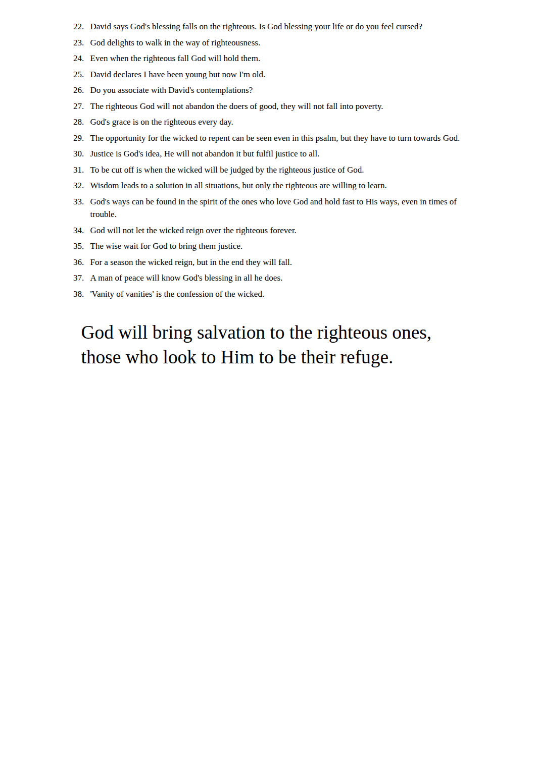David says God's blessing falls on the righteous. Is God blessing your life or do you feel cursed?
God delights to walk in the way of righteousness.
Even when the righteous fall God will hold them.
David declares I have been young but now I'm old.
Do you associate with David's contemplations?
The righteous God will not abandon the doers of good, they will not fall into poverty.
God's grace is on the righteous every day.
The opportunity for the wicked to repent can be seen even in this psalm, but they have to turn towards God.
Justice is God's idea, He will not abandon it but fulfil justice to all.
To be cut off is when the wicked will be judged by the righteous justice of God.
Wisdom leads to a solution in all situations, but only the righteous are willing to learn.
God's ways can be found in the spirit of the ones who love God and hold fast to His ways, even in times of trouble.
God will not let the wicked reign over the righteous forever.
The wise wait for God to bring them justice.
For a season the wicked reign, but in the end they will fall.
A man of peace will know God's blessing in all he does.
'Vanity of vanities' is the confession of the wicked.
God will bring salvation to the righteous ones, those who look to Him to be their refuge.